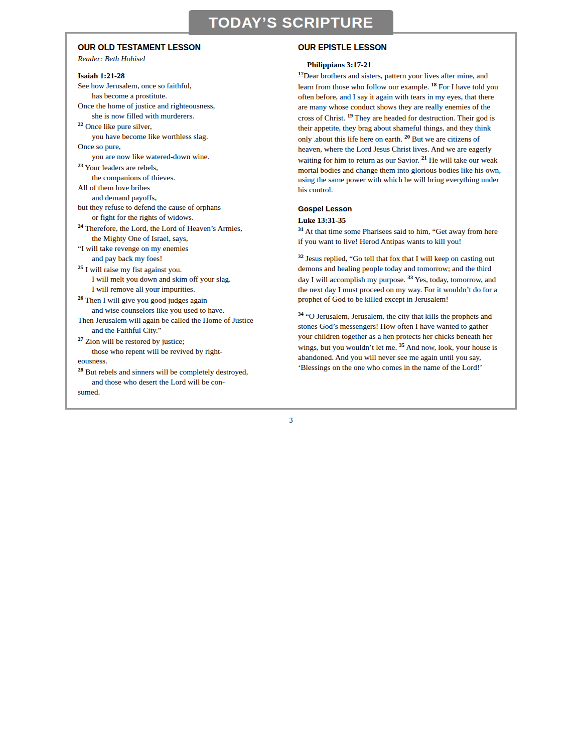TODAY’S SCRIPTURE
OUR OLD TESTAMENT LESSON
Reader: Beth Hohisel
Isaiah 1:21-28
See how Jerusalem, once so faithful,
has become a prostitute. Once the home of justice and righteousness,
she is now filled with murderers. 22 Once like pure silver,
you have become like worthless slag. Once so pure,
you are now like watered-down wine. 23 Your leaders are rebels,
the companions of thieves. All of them love bribes
and demand payoffs, but they refuse to defend the cause of orphans
or fight for the rights of widows. 24 Therefore, the Lord, the Lord of Heaven’s Armies,
the Mighty One of Israel, says, “I will take revenge on my enemies
and pay back my foes! 25 I will raise my fist against you.
I will melt you down and skim off your slag. I will remove all your impurities. 26 Then I will give you good judges again
and wise counselors like you used to have. Then Jerusalem will again be called the Home of Justice
and the Faithful City.” 27 Zion will be restored by justice;
those who repent will be revived by right- eousness.
28 But rebels and sinners will be completely destroyed,
and those who desert the Lord will be con- sumed.
OUR EPISTLE LESSON
Philippians 3:17-21
17Dear brothers and sisters, pattern your lives after mine, and learn from those who follow our example. 18 For I have told you often before, and I say it again with tears in my eyes, that there are many whose conduct shows they are really enemies of the cross of Christ. 19 They are headed for destruction. Their god is their appetite, they brag about shameful things, and they think only . about this life here on earth. 20 But we are citizens of heaven, where the Lord Jesus Christ lives. And we are eagerly waiting for him to return as our Savior. 21 He will take our weak mortal bodies and change them into glorious bodies like his own, using the same power with which he will bring everything under his control.
Gospel Lesson
Luke 13:31-35
31 At that time some Pharisees said to him, “Get away from here if you want to live! Herod Antipas wants to kill you!
32 Jesus replied, “Go tell that fox that I will keep on casting out demons and healing people today and tomorrow; and the third day I will accomplish my purpose. 33 Yes, today, tomorrow, and the next day I must proceed on my way. For it wouldn’t do for a prophet of God to be killed except in Jerusalem!
34 “O Jerusalem, Jerusalem, the city that kills the prophets and stones God’s messengers! How often I have wanted to gather your children together as a hen protects her chicks beneath her wings, but you wouldn’t let me. 35 And now, look, your house is abandoned. And you will never see me again until you say, ‘Blessings on the one who comes in the name of the Lord!’
3